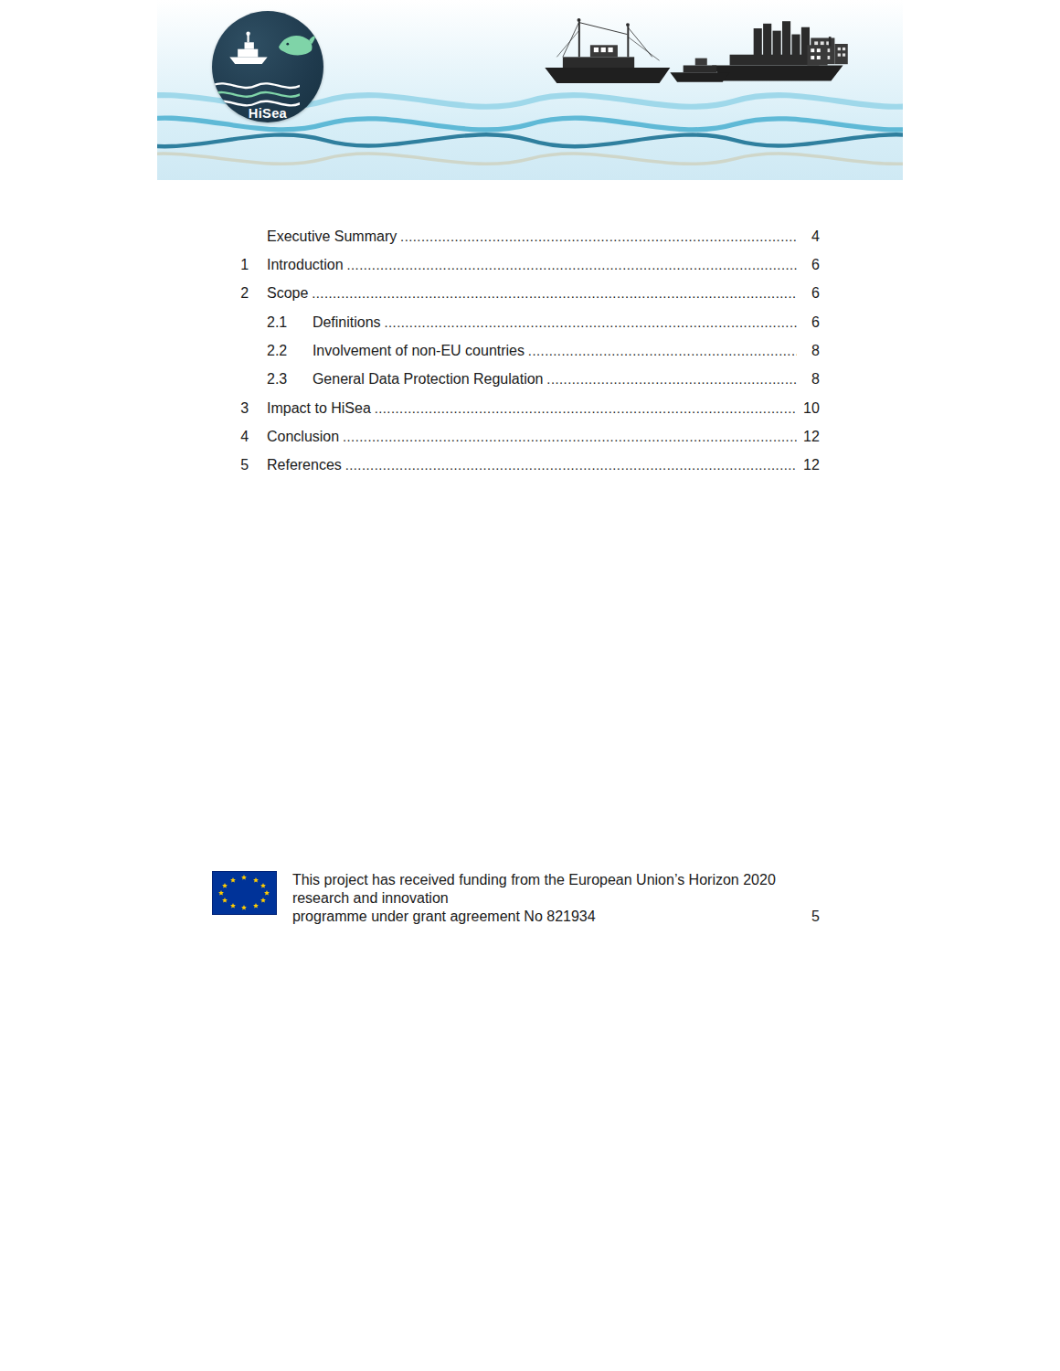HiSea
Executive Summary ................................................................................................................................. 4
1 Introduction ......................................................................................................................................... 6
2 Scope ................................................................................................................................................. 6
2.1 Definitions ......................................................................................................................................... 6
2.2 Involvement of non-EU countries ................................................................................................. 8
2.3 General Data Protection Regulation ............................................................................................. 8
3 Impact to HiSea ................................................................................................................................. 10
4 Conclusion ......................................................................................................................................... 12
5 References ......................................................................................................................................... 12
This project has received funding from the European Union’s Horizon 2020 research and innovation programme under grant agreement No 821934 5